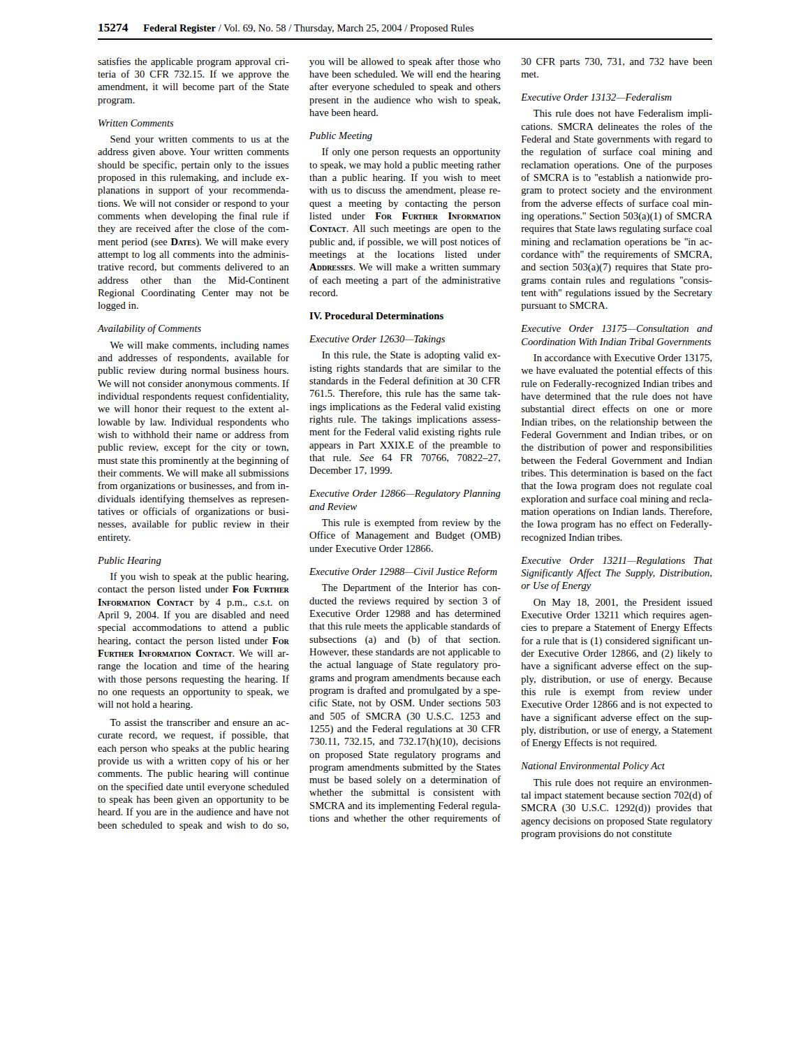15274 Federal Register / Vol. 69, No. 58 / Thursday, March 25, 2004 / Proposed Rules
satisfies the applicable program approval criteria of 30 CFR 732.15. If we approve the amendment, it will become part of the State program.
Written Comments
Send your written comments to us at the address given above. Your written comments should be specific, pertain only to the issues proposed in this rulemaking, and include explanations in support of your recommendations. We will not consider or respond to your comments when developing the final rule if they are received after the close of the comment period (see Dates). We will make every attempt to log all comments into the administrative record, but comments delivered to an address other than the Mid-Continent Regional Coordinating Center may not be logged in.
Availability of Comments
We will make comments, including names and addresses of respondents, available for public review during normal business hours. We will not consider anonymous comments. If individual respondents request confidentiality, we will honor their request to the extent allowable by law. Individual respondents who wish to withhold their name or address from public review, except for the city or town, must state this prominently at the beginning of their comments. We will make all submissions from organizations or businesses, and from individuals identifying themselves as representatives or officials of organizations or businesses, available for public review in their entirety.
Public Hearing
If you wish to speak at the public hearing, contact the person listed under For Further Information Contact by 4 p.m., c.s.t. on April 9, 2004. If you are disabled and need special accommodations to attend a public hearing, contact the person listed under For Further Information Contact. We will arrange the location and time of the hearing with those persons requesting the hearing. If no one requests an opportunity to speak, we will not hold a hearing.
To assist the transcriber and ensure an accurate record, we request, if possible, that each person who speaks at the public hearing provide us with a written copy of his or her comments. The public hearing will continue on the specified date until everyone scheduled to speak has been given an opportunity to be heard. If you are in the audience and have not been scheduled to speak and wish to do so, you will be allowed to speak after those who have been scheduled. We will end the hearing after everyone scheduled to speak and others present in the audience who wish to speak, have been heard.
Public Meeting
If only one person requests an opportunity to speak, we may hold a public meeting rather than a public hearing. If you wish to meet with us to discuss the amendment, please request a meeting by contacting the person listed under For Further Information Contact. All such meetings are open to the public and, if possible, we will post notices of meetings at the locations listed under Addresses. We will make a written summary of each meeting a part of the administrative record.
IV. Procedural Determinations
Executive Order 12630—Takings
In this rule, the State is adopting valid existing rights standards that are similar to the standards in the Federal definition at 30 CFR 761.5. Therefore, this rule has the same takings implications as the Federal valid existing rights rule. The takings implications assessment for the Federal valid existing rights rule appears in Part XXIX.E of the preamble to that rule. See 64 FR 70766, 70822–27, December 17, 1999.
Executive Order 12866—Regulatory Planning and Review
This rule is exempted from review by the Office of Management and Budget (OMB) under Executive Order 12866.
Executive Order 12988—Civil Justice Reform
The Department of the Interior has conducted the reviews required by section 3 of Executive Order 12988 and has determined that this rule meets the applicable standards of subsections (a) and (b) of that section. However, these standards are not applicable to the actual language of State regulatory programs and program amendments because each program is drafted and promulgated by a specific State, not by OSM. Under sections 503 and 505 of SMCRA (30 U.S.C. 1253 and 1255) and the Federal regulations at 30 CFR 730.11, 732.15, and 732.17(h)(10), decisions on proposed State regulatory programs and program amendments submitted by the States must be based solely on a determination of whether the submittal is consistent with SMCRA and its implementing Federal regulations and whether the other requirements of 30 CFR parts 730, 731, and 732 have been met.
Executive Order 13132—Federalism
This rule does not have Federalism implications. SMCRA delineates the roles of the Federal and State governments with regard to the regulation of surface coal mining and reclamation operations. One of the purposes of SMCRA is to ''establish a nationwide program to protect society and the environment from the adverse effects of surface coal mining operations.'' Section 503(a)(1) of SMCRA requires that State laws regulating surface coal mining and reclamation operations be ''in accordance with'' the requirements of SMCRA, and section 503(a)(7) requires that State programs contain rules and regulations ''consistent with'' regulations issued by the Secretary pursuant to SMCRA.
Executive Order 13175—Consultation and Coordination With Indian Tribal Governments
In accordance with Executive Order 13175, we have evaluated the potential effects of this rule on Federally-recognized Indian tribes and have determined that the rule does not have substantial direct effects on one or more Indian tribes, on the relationship between the Federal Government and Indian tribes, or on the distribution of power and responsibilities between the Federal Government and Indian tribes. This determination is based on the fact that the Iowa program does not regulate coal exploration and surface coal mining and reclamation operations on Indian lands. Therefore, the Iowa program has no effect on Federally-recognized Indian tribes.
Executive Order 13211—Regulations That Significantly Affect The Supply, Distribution, or Use of Energy
On May 18, 2001, the President issued Executive Order 13211 which requires agencies to prepare a Statement of Energy Effects for a rule that is (1) considered significant under Executive Order 12866, and (2) likely to have a significant adverse effect on the supply, distribution, or use of energy. Because this rule is exempt from review under Executive Order 12866 and is not expected to have a significant adverse effect on the supply, distribution, or use of energy, a Statement of Energy Effects is not required.
National Environmental Policy Act
This rule does not require an environmental impact statement because section 702(d) of SMCRA (30 U.S.C. 1292(d)) provides that agency decisions on proposed State regulatory program provisions do not constitute